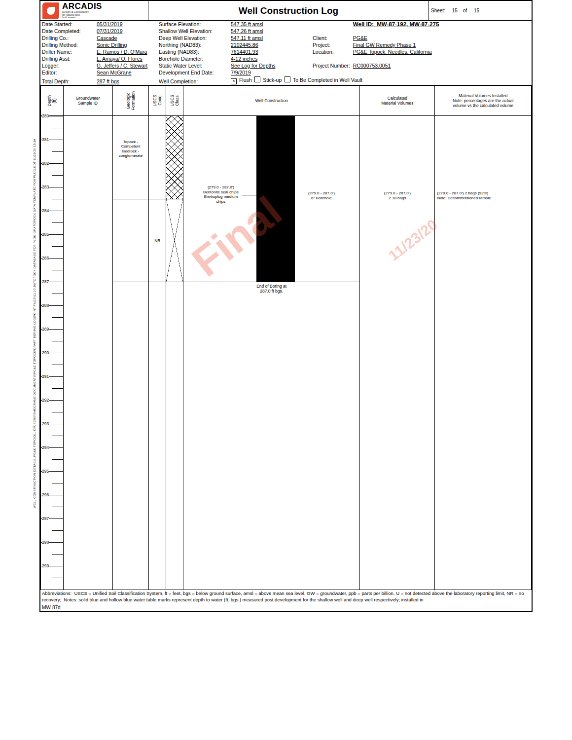WELL CONSTRUCTION DETAILS_PG&E TOPOCK_ C:\USERS\SMCGRANE\DOCUMENTS\PG&E TOPOCK\DRAFT BORING LOGS\GINT FILES\11.23.20\TOPOCK DATABASE FOR PLOG.GPJ TOPOCK DATA TEMPLATE FOR PLOG.GDT 11/23/20 15:39
| ARCADIS Design & Consultancy for natural and built assets | Well Construction Log | Sheet: 15 of 15 |
| / Date Started: / 05/31/2019 / Surface Elevation: / 547.35 ft amsl / / Well ID: MW-87-192, MW-87-275 / / Date Completed: / 07/31/2019 / Shallow Well Elevation: / 547.26 ft amsl / / / / Drilling Co.: / Cascade / Deep Well Elevation: / 547.11 ft amsl / Client: / PG&E / / Drilling Method: / Sonic Drilling / Northing (NAD83): / 2102445.86 / Project: / Final GW Remedy Phase 1 / / Driller Name: / E. Ramos / D. O'Mara / Easting (NAD83): / 7614401.93 / Location: / PG&E Topock, Needles, California / / Drilling Asst: / L. Amaya/ O. Flores / Borehole Diameter: / 4-12 inches / / / / Logger: / G. Jeffers / C. Stewart / Static Water Level: / See Log for Depths / Project Number: / RC000753.0051 / / Editor: / Sean McGrane / Development End Date: / 7/9/2019 / / / / Total Depth: / 287 ft bgs / Well Completion: / Flush Stick-up To Be Completed in Well Vault / |
| / Depth (ft) / Groundwater Sample ID / Geologic Formation / USCS Code / USCS Class / Well Construction / Calculated Material Volumes / Material Volumes Installed Note: percentages are the actual volume vs the calculated volume / / --- / --- / --- / --- / --- / --- / --- / --- / / 280 281 282 283 284 285 286 287 288 289 290 291 292 293 294 295 296 297 298 299 / / Topock - Competent Bedrock - conglomerate / NR / / (279.0 - 287.0') Bentonite seal chips Enviroplug medium chips (279.0 - 287.0') 6" Borehole End of Boring at 287.0 ft bgs. / (279.0 - 287.0') 2.18 bags / (279.0 - 287.0') 2 bags (92%) Note: Decommissioned rathole / |
| Abbreviations: USCS = Unified Soil Classification System, ft = feet, bgs = below ground surface, amsl = above mean sea level, GW = groundwater, ppb = parts per billion, U = not detected above the laboratory reporting limit, NR = no recovery; Notes: solid blue and hollow blue water table marks represent depth to water (ft. bgs.) measured post development for the shallow well and deep well respectively; installed in MW-87d |
Final
11/23/20